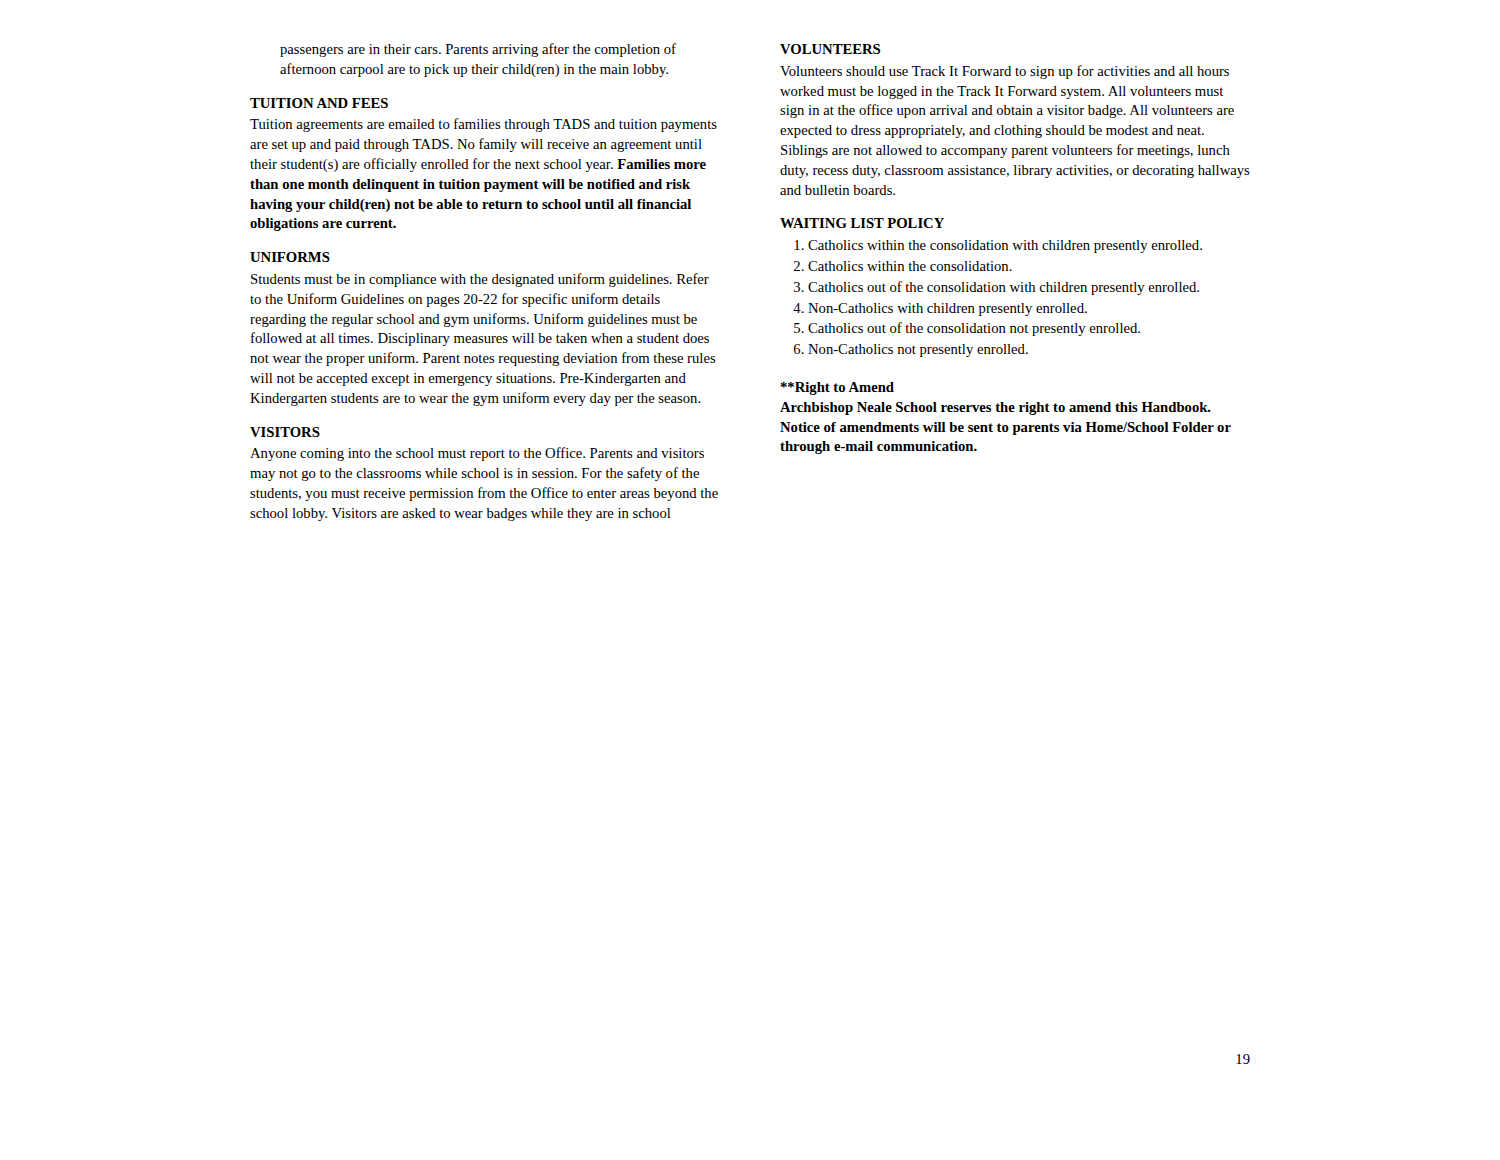passengers are in their cars. Parents arriving after the completion of afternoon carpool are to pick up their child(ren) in the main lobby.
Tuition and Fees
Tuition agreements are emailed to families through TADS and tuition payments are set up and paid through TADS. No family will receive an agreement until their student(s) are officially enrolled for the next school year. Families more than one month delinquent in tuition payment will be notified and risk having your child(ren) not be able to return to school until all financial obligations are current.
Uniforms
Students must be in compliance with the designated uniform guidelines. Refer to the Uniform Guidelines on pages 20-22 for specific uniform details regarding the regular school and gym uniforms. Uniform guidelines must be followed at all times. Disciplinary measures will be taken when a student does not wear the proper uniform. Parent notes requesting deviation from these rules will not be accepted except in emergency situations. Pre-Kindergarten and Kindergarten students are to wear the gym uniform every day per the season.
Visitors
Anyone coming into the school must report to the Office. Parents and visitors may not go to the classrooms while school is in session. For the safety of the students, you must receive permission from the Office to enter areas beyond the school lobby. Visitors are asked to wear badges while they are in school
Volunteers
Volunteers should use Track It Forward to sign up for activities and all hours worked must be logged in the Track It Forward system. All volunteers must sign in at the office upon arrival and obtain a visitor badge. All volunteers are expected to dress appropriately, and clothing should be modest and neat. Siblings are not allowed to accompany parent volunteers for meetings, lunch duty, recess duty, classroom assistance, library activities, or decorating hallways and bulletin boards.
Waiting List Policy
Catholics within the consolidation with children presently enrolled.
Catholics within the consolidation.
Catholics out of the consolidation with children presently enrolled.
Non-Catholics with children presently enrolled.
Catholics out of the consolidation not presently enrolled.
Non-Catholics not presently enrolled.
**Right to Amend
Archbishop Neale School reserves the right to amend this Handbook. Notice of amendments will be sent to parents via Home/School Folder or through e-mail communication.
19